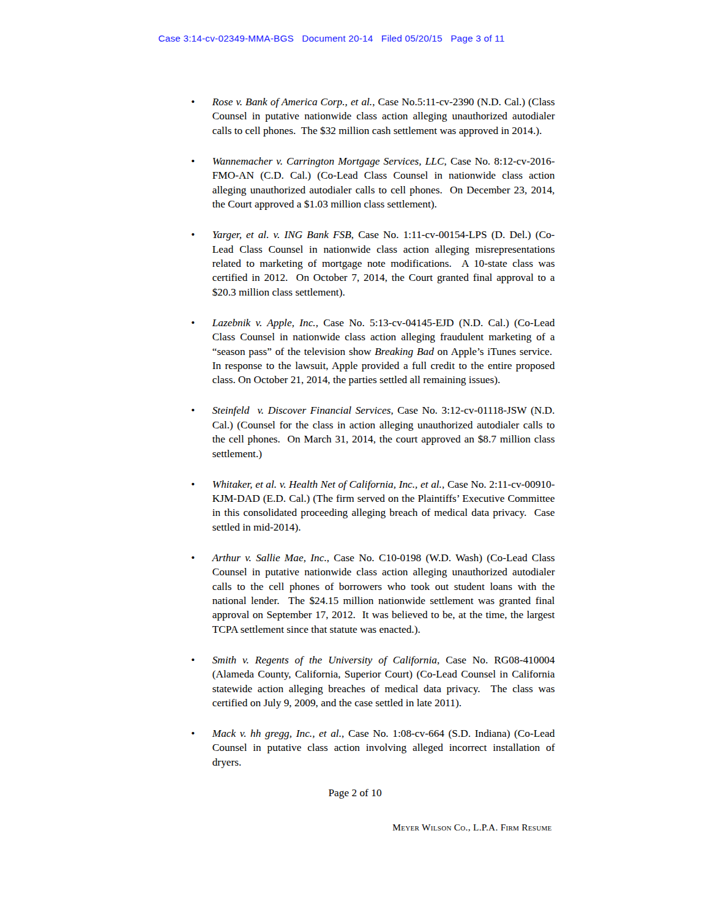Case 3:14-cv-02349-MMA-BGS Document 20-14 Filed 05/20/15 Page 3 of 11
Rose v. Bank of America Corp., et al., Case No.5:11-cv-2390 (N.D. Cal.) (Class Counsel in putative nationwide class action alleging unauthorized autodialer calls to cell phones. The $32 million cash settlement was approved in 2014.).
Wannemacher v. Carrington Mortgage Services, LLC, Case No. 8:12-cv-2016-FMO-AN (C.D. Cal.) (Co-Lead Class Counsel in nationwide class action alleging unauthorized autodialer calls to cell phones. On December 23, 2014, the Court approved a $1.03 million class settlement).
Yarger, et al. v. ING Bank FSB, Case No. 1:11-cv-00154-LPS (D. Del.) (Co-Lead Class Counsel in nationwide class action alleging misrepresentations related to marketing of mortgage note modifications. A 10-state class was certified in 2012. On October 7, 2014, the Court granted final approval to a $20.3 million class settlement).
Lazebnik v. Apple, Inc., Case No. 5:13-cv-04145-EJD (N.D. Cal.) (Co-Lead Class Counsel in nationwide class action alleging fraudulent marketing of a “season pass” of the television show Breaking Bad on Apple’s iTunes service. In response to the lawsuit, Apple provided a full credit to the entire proposed class. On October 21, 2014, the parties settled all remaining issues).
Steinfeld v. Discover Financial Services, Case No. 3:12-cv-01118-JSW (N.D. Cal.) (Counsel for the class in action alleging unauthorized autodialer calls to the cell phones. On March 31, 2014, the court approved an $8.7 million class settlement.)
Whitaker, et al. v. Health Net of California, Inc., et al., Case No. 2:11-cv-00910-KJM-DAD (E.D. Cal.) (The firm served on the Plaintiffs’ Executive Committee in this consolidated proceeding alleging breach of medical data privacy. Case settled in mid-2014).
Arthur v. Sallie Mae, Inc., Case No. C10-0198 (W.D. Wash) (Co-Lead Class Counsel in putative nationwide class action alleging unauthorized autodialer calls to the cell phones of borrowers who took out student loans with the national lender. The $24.15 million nationwide settlement was granted final approval on September 17, 2012. It was believed to be, at the time, the largest TCPA settlement since that statute was enacted.).
Smith v. Regents of the University of California, Case No. RG08-410004 (Alameda County, California, Superior Court) (Co-Lead Counsel in California statewide action alleging breaches of medical data privacy. The class was certified on July 9, 2009, and the case settled in late 2011).
Mack v. hh gregg, Inc., et al., Case No. 1:08-cv-664 (S.D. Indiana) (Co-Lead Counsel in putative class action involving alleged incorrect installation of dryers.
Page 2 of 10
Meyer Wilson Co., L.P.A. Firm Resume